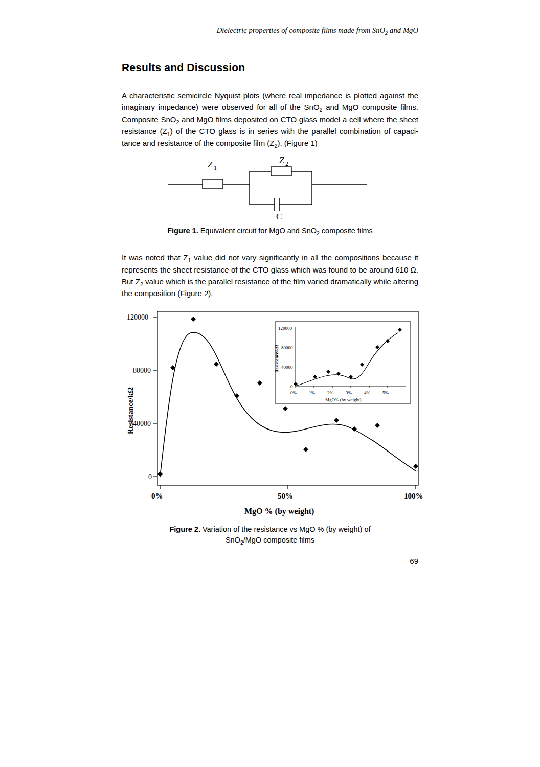Dielectric properties of composite films made from SnO2 and MgO
Results and Discussion
A characteristic semicircle Nyquist plots (where real impedance is plotted against the imaginary impedance) were observed for all of the SnO2 and MgO composite films. Composite SnO2 and MgO films deposited on CTO glass model a cell where the sheet resistance (Z1) of the CTO glass is in series with the parallel combination of capacitance and resistance of the composite film (Z2). (Figure 1)
Z 1 Z 2 C
Figure 1. Equivalent circuit for MgO and SnO2 composite films
It was noted that Z1 value did not vary significantly in all the compositions because it represents the sheet resistance of the CTO glass which was found to be around 610 Ω. But Z2 value which is the parallel resistance of the film varied dramatically while altering the composition (Figure 2).
120000 80000 40000 0 Resistance/kΩ 0% 50% 100% MgO % (by weight) 120000 80000 40000 0 0% 1% 2% 3% 4% 5% MgO% (by weight) Resistance/kΩ
Figure 2. Variation of the resistance vs MgO % (by weight) of
SnO2/MgO composite films
69